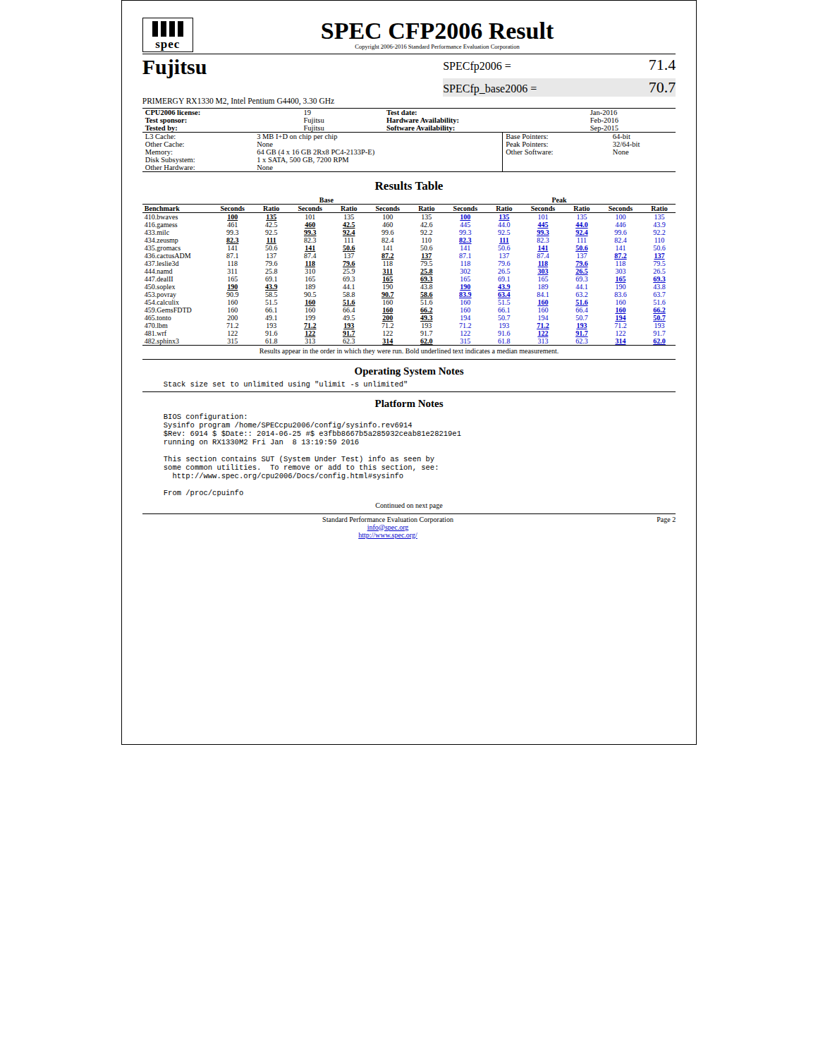spec
SPEC CFP2006 Result
Copyright 2006-2016 Standard Performance Evaluation Corporation
Fujitsu
PRIMERGY RX1330 M2, Intel Pentium G4400, 3.30 GHz
SPECfp2006 = 71.4
SPECfp_base2006 = 70.7
| CPU2006 license: | 19 | | Test date: | Jan-2016 |
| Test sponsor: | Fujitsu | | Hardware Availability: | Feb-2016 |
| Tested by: | Fujitsu | | Software Availability: | Sep-2015 |
| L3 Cache: | 3 MB I+D on chip per chip | Base Pointers: | 64-bit |
| Other Cache: | None | Peak Pointers: | 32/64-bit |
| Memory: | 64 GB (4 x 16 GB 2Rx8 PC4-2133P-E) | Other Software: | None |
| Disk Subsystem: | 1 x SATA, 500 GB, 7200 RPM | | |
| Other Hardware: | None | | |
Results Table
| | Base | Peak |
| --- | --- | --- |
| Benchmark | Seconds | Ratio | Seconds | Ratio | Seconds | Ratio | Seconds | Ratio | Seconds | Ratio | Seconds | Ratio |
| 410.bwaves | 100 | 135 | 101 | 135 | 100 | 135 | 100 | 135 | 101 | 135 | 100 | 135 |
| 416.gamess | 461 | 42.5 | 460 | 42.5 | 460 | 42.6 | 445 | 44.0 | 445 | 44.0 | 446 | 43.9 |
| 433.milc | 99.3 | 92.5 | 99.3 | 92.4 | 99.6 | 92.2 | 99.3 | 92.5 | 99.3 | 92.4 | 99.6 | 92.2 |
| 434.zeusmp | 82.3 | 111 | 82.3 | 111 | 82.4 | 110 | 82.3 | 111 | 82.3 | 111 | 82.4 | 110 |
| 435.gromacs | 141 | 50.6 | 141 | 50.6 | 141 | 50.6 | 141 | 50.6 | 141 | 50.6 | 141 | 50.6 |
| 436.cactusADM | 87.1 | 137 | 87.4 | 137 | 87.2 | 137 | 87.1 | 137 | 87.4 | 137 | 87.2 | 137 |
| 437.leslie3d | 118 | 79.6 | 118 | 79.6 | 118 | 79.5 | 118 | 79.6 | 118 | 79.6 | 118 | 79.5 |
| 444.namd | 311 | 25.8 | 310 | 25.9 | 311 | 25.8 | 302 | 26.5 | 303 | 26.5 | 303 | 26.5 |
| 447.dealII | 165 | 69.1 | 165 | 69.3 | 165 | 69.3 | 165 | 69.1 | 165 | 69.3 | 165 | 69.3 |
| 450.soplex | 190 | 43.9 | 189 | 44.1 | 190 | 43.8 | 190 | 43.9 | 189 | 44.1 | 190 | 43.8 |
| 453.povray | 90.9 | 58.5 | 90.5 | 58.8 | 90.7 | 58.6 | 83.9 | 63.4 | 84.1 | 63.2 | 83.6 | 63.7 |
| 454.calculix | 160 | 51.5 | 160 | 51.6 | 160 | 51.6 | 160 | 51.5 | 160 | 51.6 | 160 | 51.6 |
| 459.GemsFDTD | 160 | 66.1 | 160 | 66.4 | 160 | 66.2 | 160 | 66.1 | 160 | 66.4 | 160 | 66.2 |
| 465.tonto | 200 | 49.1 | 199 | 49.5 | 200 | 49.3 | 194 | 50.7 | 194 | 50.7 | 194 | 50.7 |
| 470.lbm | 71.2 | 193 | 71.2 | 193 | 71.2 | 193 | 71.2 | 193 | 71.2 | 193 | 71.2 | 193 |
| 481.wrf | 122 | 91.6 | 122 | 91.7 | 122 | 91.7 | 122 | 91.6 | 122 | 91.7 | 122 | 91.7 |
| 482.sphinx3 | 315 | 61.8 | 313 | 62.3 | 314 | 62.0 | 315 | 61.8 | 313 | 62.3 | 314 | 62.0 |
Results appear in the order in which they were run. Bold underlined text indicates a median measurement.
Operating System Notes
Stack size set to unlimited using "ulimit -s unlimited"
Platform Notes
BIOS configuration:
Sysinfo program /home/SPECcpu2006/config/sysinfo.rev6914
$Rev: 6914 $ $Date:: 2014-06-25 #$ e3fbb8667b5a285932ceab81e28219e1
running on RX1330M2 Fri Jan  8 13:19:59 2016

This section contains SUT (System Under Test) info as seen by
some common utilities.  To remove or add to this section, see:
  http://www.spec.org/cpu2006/Docs/config.html#sysinfo

From /proc/cpuinfo
Continued on next page
Standard Performance Evaluation Corporation
info@spec.org
http://www.spec.org/
Page 2